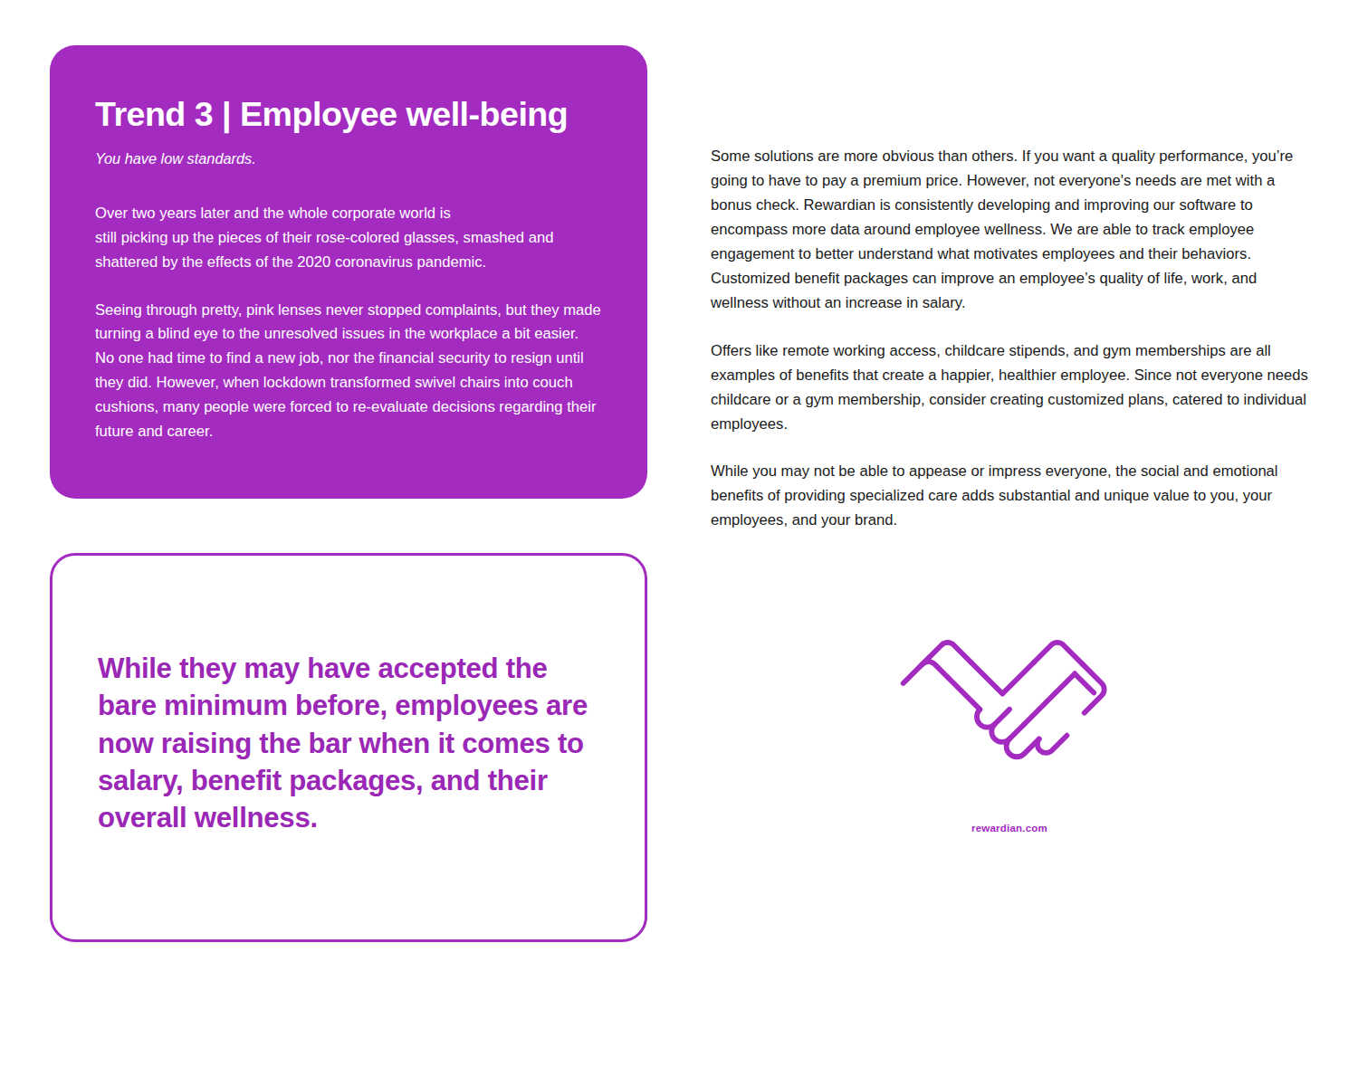Trend 3 | Employee well-being
You have low standards.
Over two years later and the whole corporate world is
still picking up the pieces of their rose-colored glasses, smashed and shattered by the effects of the 2020 coronavirus pandemic.
Seeing through pretty, pink lenses never stopped complaints, but they made turning a blind eye to the unresolved issues in the workplace a bit easier. No one had time to find a new job, nor the financial security to resign until they did. However, when lockdown transformed swivel chairs into couch cushions, many people were forced to re-evaluate decisions regarding their future and career.
While they may have accepted the bare minimum before, employees are now raising the bar when it comes to salary, benefit packages, and their overall wellness.
Some solutions are more obvious than others. If you want a quality performance, you’re going to have to pay a premium price. However, not everyone's needs are met with a bonus check. Rewardian is consistently developing and improving our software to encompass more data around employee wellness. We are able to track employee engagement to better understand what motivates employees and their behaviors. Customized benefit packages can improve an employee’s quality of life, work, and wellness without an increase in salary.
Offers like remote working access, childcare stipends, and gym memberships are all examples of benefits that create a happier, healthier employee. Since not everyone needs childcare or a gym membership, consider creating customized plans, catered to individual employees.
While you may not be able to appease or impress everyone, the social and emotional benefits of providing specialized care adds substantial and unique value to you, your employees, and your brand.
rewardian.com